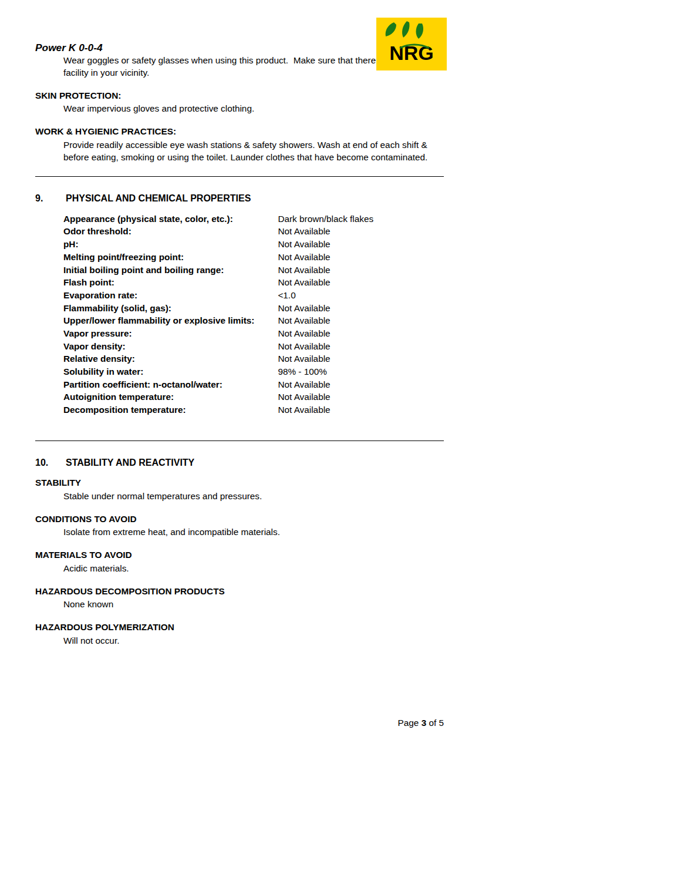NRG
Power K 0-0-4
Wear goggles or safety glasses when using this product. Make sure that there is an eyewash facility in your vicinity.
Skin Protection:
Wear impervious gloves and protective clothing.
Work & Hygienic Practices:
Provide readily accessible eye wash stations & safety showers. Wash at end of each shift & before eating, smoking or using the toilet. Launder clothes that have become contaminated.
9. PHYSICAL AND CHEMICAL PROPERTIES
| Appearance (physical state, color, etc.): | Dark brown/black flakes |
| Odor threshold: | Not Available |
| pH: | Not Available |
| Melting point/freezing point: | Not Available |
| Initial boiling point and boiling range: | Not Available |
| Flash point: | Not Available |
| Evaporation rate: | <1.0 |
| Flammability (solid, gas): | Not Available |
| Upper/lower flammability or explosive limits: | Not Available |
| Vapor pressure: | Not Available |
| Vapor density: | Not Available |
| Relative density: | Not Available |
| Solubility in water: | 98% - 100% |
| Partition coefficient: n-octanol/water: | Not Available |
| Autoignition temperature: | Not Available |
| Decomposition temperature: | Not Available |
10. STABILITY AND REACTIVITY
Stability
Stable under normal temperatures and pressures.
Conditions to Avoid
Isolate from extreme heat, and incompatible materials.
Materials to Avoid
Acidic materials.
Hazardous Decomposition Products
None known
Hazardous Polymerization
Will not occur.
Page 3 of 5